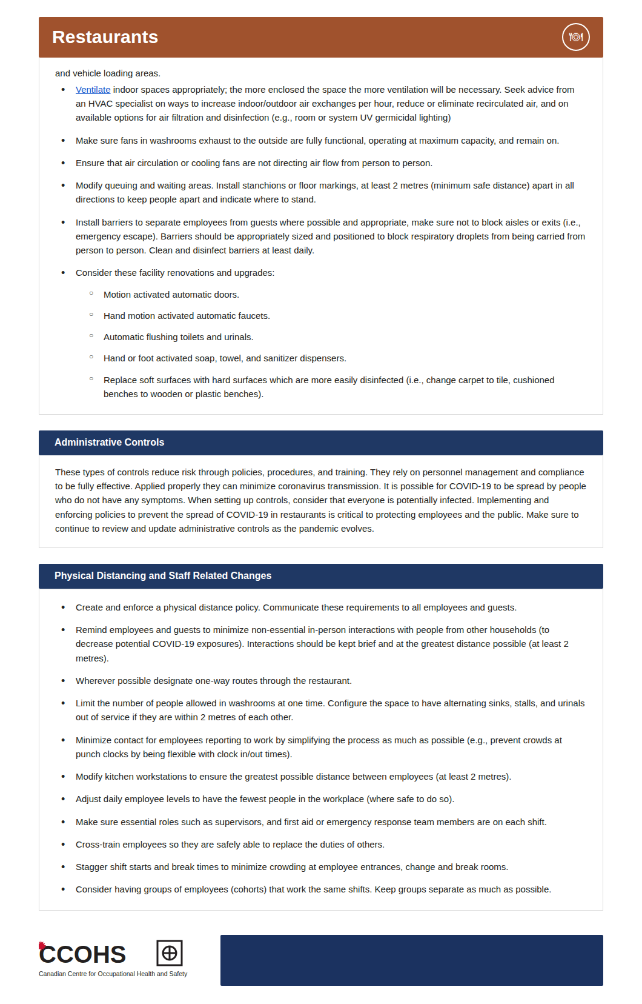Restaurants
🍽
and vehicle loading areas.
Ventilate indoor spaces appropriately; the more enclosed the space the more ventilation will be necessary. Seek advice from an HVAC specialist on ways to increase indoor/outdoor air exchanges per hour, reduce or eliminate recirculated air, and on available options for air filtration and disinfection (e.g., room or system UV germicidal lighting)
Make sure fans in washrooms exhaust to the outside are fully functional, operating at maximum capacity, and remain on.
Ensure that air circulation or cooling fans are not directing air flow from person to person.
Modify queuing and waiting areas. Install stanchions or floor markings, at least 2 metres (minimum safe distance) apart in all directions to keep people apart and indicate where to stand.
Install barriers to separate employees from guests where possible and appropriate, make sure not to block aisles or exits (i.e., emergency escape). Barriers should be appropriately sized and positioned to block respiratory droplets from being carried from person to person. Clean and disinfect barriers at least daily.
Consider these facility renovations and upgrades:
Motion activated automatic doors.
Hand motion activated automatic faucets.
Automatic flushing toilets and urinals.
Hand or foot activated soap, towel, and sanitizer dispensers.
Replace soft surfaces with hard surfaces which are more easily disinfected (i.e., change carpet to tile, cushioned benches to wooden or plastic benches).
Administrative Controls
These types of controls reduce risk through policies, procedures, and training. They rely on personnel management and compliance to be fully effective. Applied properly they can minimize coronavirus transmission. It is possible for COVID-19 to be spread by people who do not have any symptoms. When setting up controls, consider that everyone is potentially infected. Implementing and enforcing policies to prevent the spread of COVID-19 in restaurants is critical to protecting employees and the public. Make sure to continue to review and update administrative controls as the pandemic evolves.
Physical Distancing and Staff Related Changes
Create and enforce a physical distance policy. Communicate these requirements to all employees and guests.
Remind employees and guests to minimize non-essential in-person interactions with people from other households (to decrease potential COVID-19 exposures). Interactions should be kept brief and at the greatest distance possible (at least 2 metres).
Wherever possible designate one-way routes through the restaurant.
Limit the number of people allowed in washrooms at one time. Configure the space to have alternating sinks, stalls, and urinals out of service if they are within 2 metres of each other.
Minimize contact for employees reporting to work by simplifying the process as much as possible (e.g., prevent crowds at punch clocks by being flexible with clock in/out times).
Modify kitchen workstations to ensure the greatest possible distance between employees (at least 2 metres).
Adjust daily employee levels to have the fewest people in the workplace (where safe to do so).
Make sure essential roles such as supervisors, and first aid or emergency response team members are on each shift.
Cross-train employees so they are safely able to replace the duties of others.
Stagger shift starts and break times to minimize crowding at employee entrances, change and break rooms.
Consider having groups of employees (cohorts) that work the same shifts. Keep groups separate as much as possible.
CCOHS Canadian Centre for Occupational Health and Safety